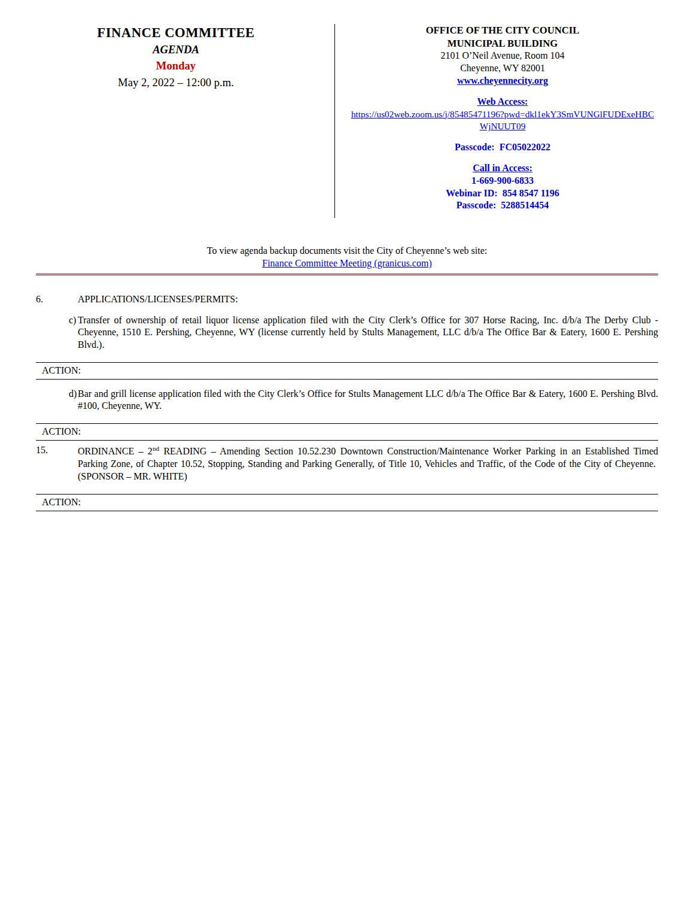FINANCE COMMITTEE
AGENDA
Monday
May 2, 2022 – 12:00 p.m.
OFFICE OF THE CITY COUNCIL
MUNICIPAL BUILDING
2101 O’Neil Avenue, Room 104
Cheyenne, WY 82001
www.cheyennecity.org
Web Access:
https://us02web.zoom.us/j/85485471196?pwd=dkl1ekY3SmVUNGlFUDExeHBCWjNUUT09
Passcode: FC05022022
Call in Access:
1-669-900-6833
Webinar ID: 854 8547 1196
Passcode: 5288514454
To view agenda backup documents visit the City of Cheyenne’s web site:
Finance Committee Meeting (granicus.com)
6.
APPLICATIONS/LICENSES/PERMITS:
c)
Transfer of ownership of retail liquor license application filed with the City Clerk’s Office for 307 Horse Racing, Inc. d/b/a The Derby Club - Cheyenne, 1510 E. Pershing, Cheyenne, WY (license currently held by Stults Management, LLC d/b/a The Office Bar & Eatery, 1600 E. Pershing Blvd.).
ACTION:
d)
Bar and grill license application filed with the City Clerk’s Office for Stults Management LLC d/b/a The Office Bar & Eatery, 1600 E. Pershing Blvd. #100, Cheyenne, WY.
ACTION:
15.
ORDINANCE – 2nd READING – Amending Section 10.52.230 Downtown Construction/Maintenance Worker Parking in an Established Timed Parking Zone, of Chapter 10.52, Stopping, Standing and Parking Generally, of Title 10, Vehicles and Traffic, of the Code of the City of Cheyenne. (SPONSOR – MR. WHITE)
ACTION: